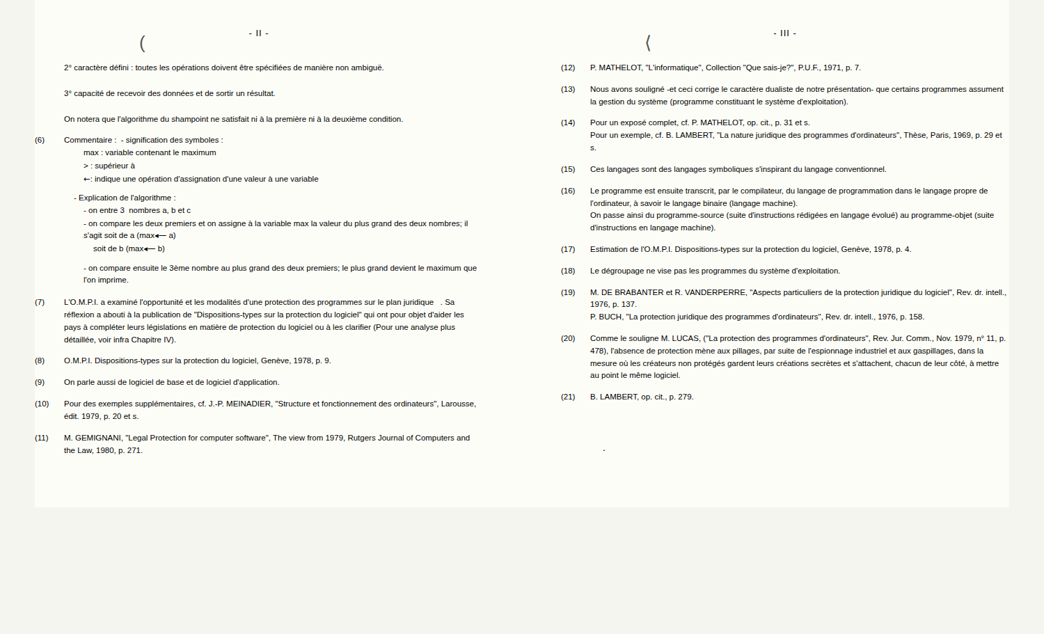(
- II -
2° caractère défini : toutes les opérations doivent être spécifiées de manière non ambiguë.
3° capacité de recevoir des données et de sortir un résultat.
On notera que l'algorithme du shampoint ne satisfait ni à la première ni à la deuxième condition.
(6)
Commentaire : - signification des symboles :
max : variable contenant le maximum
> : supérieur à
←: indique une opération d'assignation d'une valeur à une variable
- Explication de l'algorithme :
- on entre 3 nombres a, b et c
- on compare les deux premiers et on assigne à la variable max la valeur du plus grand des deux nombres; il s'agit soit de a (max◂— a)
soit de b (max◂— b)
- on compare ensuite le 3ème nombre au plus grand des deux premiers; le plus grand devient le maximum que l'on imprime.
(7)
L'O.M.P.I. a examiné l'opportunité et les modalités d'une protection des programmes sur le plan juridique . Sa réflexion a abouti à la publication de "Dispositions-types sur la protection du logiciel" qui ont pour objet d'aider les pays à compléter leurs législations en matière de protection du logiciel ou à les clarifier (Pour une analyse plus détaillée, voir infra Chapitre IV).
(8)
O.M.P.I. Dispositions-types sur la protection du logiciel, Genève, 1978, p. 9.
(9)
On parle aussi de logiciel de base et de logiciel d'application.
(10)
Pour des exemples supplémentaires, cf. J.-P. MEINADIER, "Structure et fonctionnement des ordinateurs", Larousse, édit. 1979, p. 20 et s.
(11)
M. GEMIGNANI, "Legal Protection for computer software", The view from 1979, Rutgers Journal of Computers and the Law, 1980, p. 271.
⟨
- III -
(12)
P. MATHELOT, "L'informatique", Collection "Que sais-je?", P.U.F., 1971, p. 7.
(13)
Nous avons souligné -et ceci corrige le caractère dualiste de notre présentation- que certains programmes assument la gestion du système (programme constituant le système d'exploitation).
(14)
Pour un exposé complet, cf. P. MATHELOT, op. cit., p. 31 et s.
Pour un exemple, cf. B. LAMBERT, "La nature juridique des programmes d'ordinateurs", Thèse, Paris, 1969, p. 29 et s.
(15)
Ces langages sont des langages symboliques s'inspirant du langage conventionnel.
(16)
Le programme est ensuite transcrit, par le compilateur, du langage de programmation dans le langage propre de l'ordinateur, à savoir le langage binaire (langage machine).
On passe ainsi du programme-source (suite d'instructions rédigées en langage évolué) au programme-objet (suite d'instructions en langage machine).
(17)
Estimation de l'O.M.P.I. Dispositions-types sur la protection du logiciel, Genève, 1978, p. 4.
(18)
Le dégroupage ne vise pas les programmes du système d'exploitation.
(19)
M. DE BRABANTER et R. VANDERPERRE, "Aspects particuliers de la protection juridique du logiciel", Rev. dr. intell., 1976, p. 137.
P. BUCH, "La protection juridique des programmes d'ordinateurs", Rev. dr. intell., 1976, p. 158.
(20)
Comme le souligne M. LUCAS, ("La protection des programmes d'ordinateurs", Rev. Jur. Comm., Nov. 1979, n° 11, p. 478), l'absence de protection mène aux pillages, par suite de l'espionnage industriel et aux gaspillages, dans la mesure où les créateurs non protégés gardent leurs créations secrètes et s'attachent, chacun de leur côté, à mettre au point le même logiciel.
(21)
B. LAMBERT, op. cit., p. 279.
.